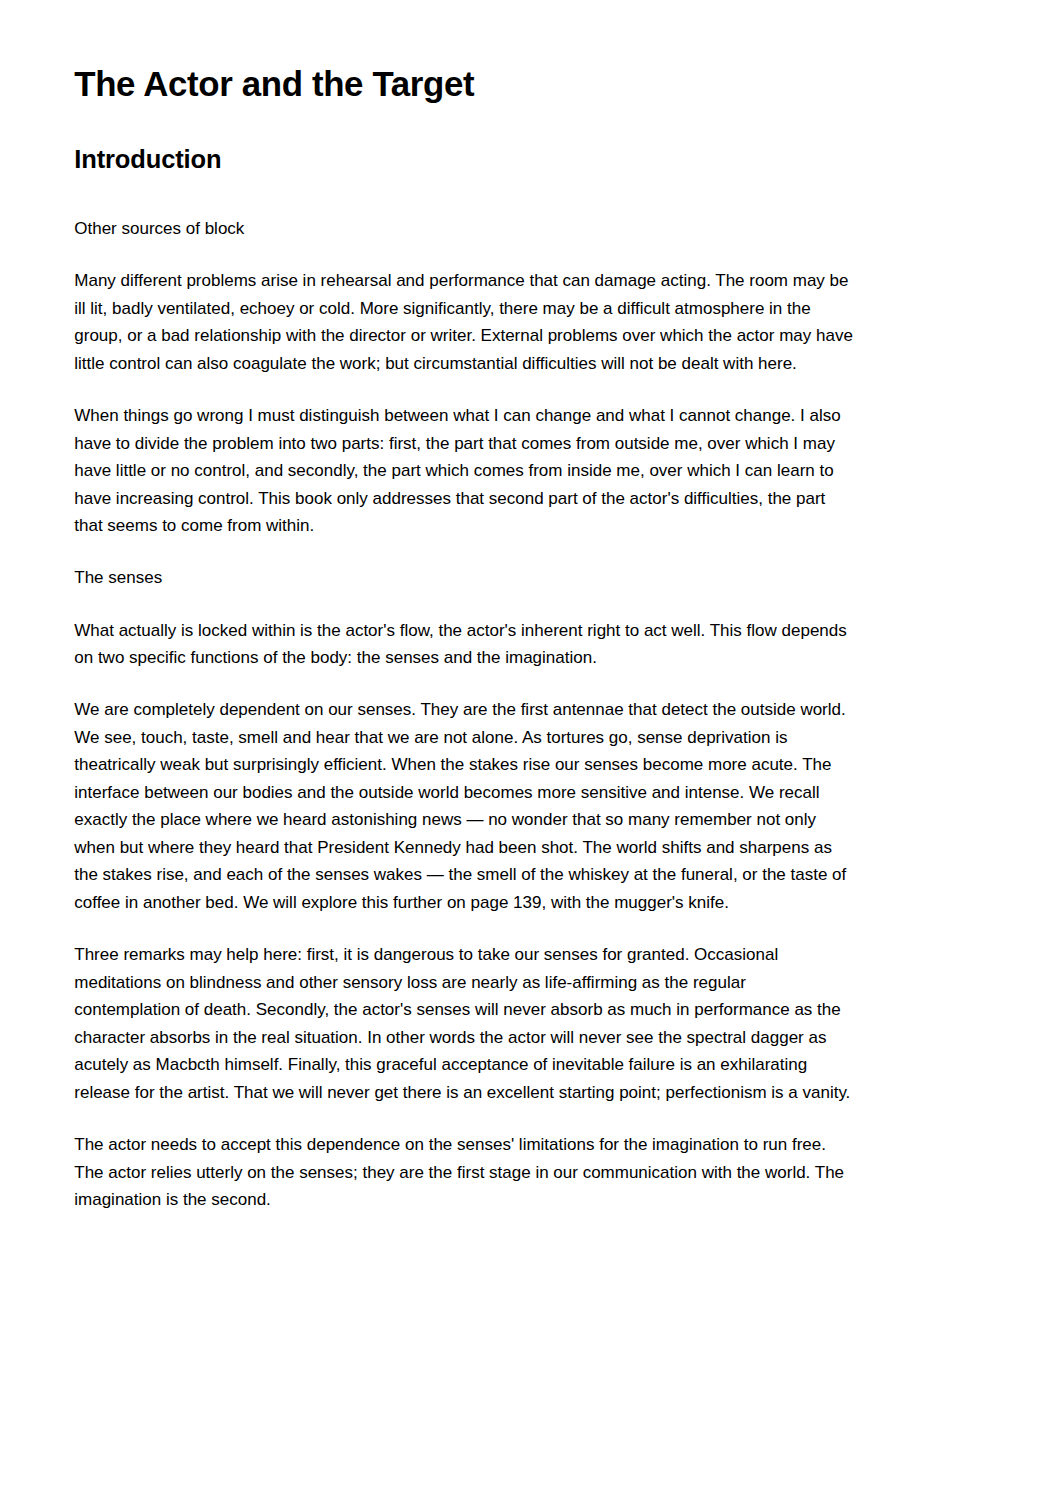The Actor and the Target
Introduction
Other sources of block
Many different problems arise in rehearsal and performance that can damage acting. The room may be ill lit, badly ventilated, echoey or cold. More significantly, there may be a difficult atmosphere in the group, or a bad relationship with the director or writer. External problems over which the actor may have little control can also coagulate the work; but circumstantial difficulties will not be dealt with here.
When things go wrong I must distinguish between what I can change and what I cannot change. I also have to divide the problem into two parts: first, the part that comes from outside me, over which I may have little or no control, and secondly, the part which comes from inside me, over which I can learn to have increasing control. This book only addresses that second part of the actor's difficulties, the part that seems to come from within.
The senses
What actually is locked within is the actor's flow, the actor's inherent right to act well. This flow depends on two specific functions of the body: the senses and the imagination.
We are completely dependent on our senses. They are the first antennae that detect the outside world. We see, touch, taste, smell and hear that we are not alone. As tortures go, sense deprivation is theatrically weak but surprisingly efficient. When the stakes rise our senses become more acute. The interface between our bodies and the outside world becomes more sensitive and intense. We recall exactly the place where we heard astonishing news — no wonder that so many remember not only when but where they heard that President Kennedy had been shot. The world shifts and sharpens as the stakes rise, and each of the senses wakes — the smell of the whiskey at the funeral, or the taste of coffee in another bed. We will explore this further on page 139, with the mugger's knife.
Three remarks may help here: first, it is dangerous to take our senses for granted. Occasional meditations on blindness and other sensory loss are nearly as life-affirming as the regular contemplation of death. Secondly, the actor's senses will never absorb as much in performance as the character absorbs in the real situation. In other words the actor will never see the spectral dagger as acutely as Macbcth himself. Finally, this graceful acceptance of inevitable failure is an exhilarating release for the artist. That we will never get there is an excellent starting point; perfectionism is a vanity.
The actor needs to accept this dependence on the senses' limitations for the imagination to run free. The actor relies utterly on the senses; they are the first stage in our communication with the world. The imagination is the second.